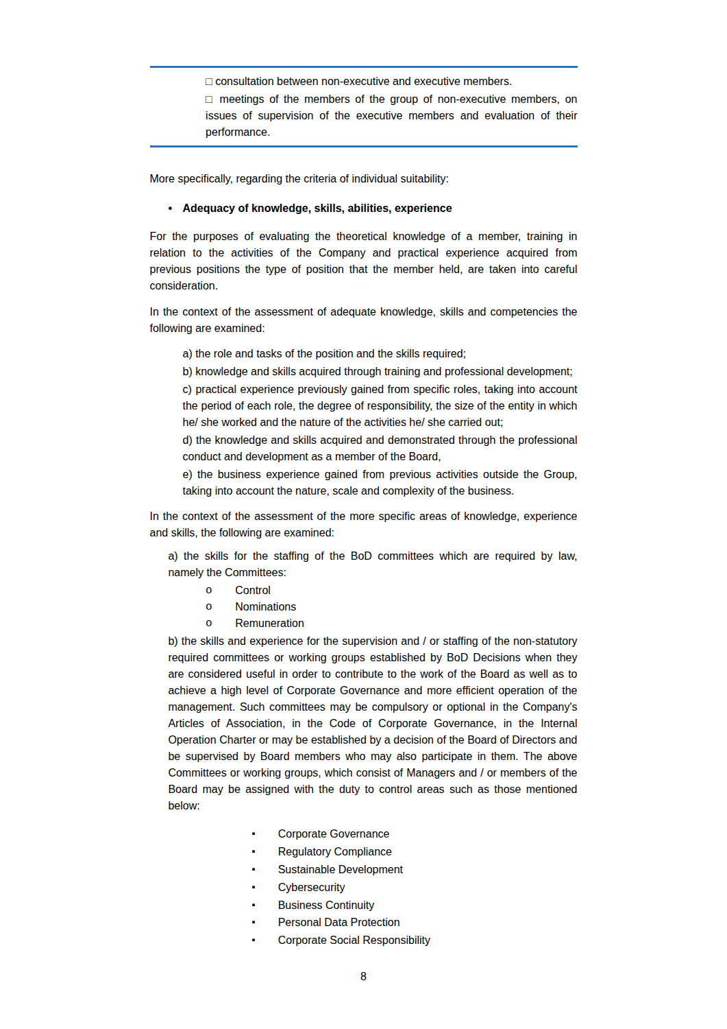□ consultation between non-executive and executive members.
□ meetings of the members of the group of non-executive members, on issues of supervision of the executive members and evaluation of their performance.
More specifically, regarding the criteria of individual suitability:
Adequacy of knowledge, skills, abilities, experience
For the purposes of evaluating the theoretical knowledge of a member, training in relation to the activities of the Company and practical experience acquired from previous positions the type of position that the member held, are taken into careful consideration.
In the context of the assessment of adequate knowledge, skills and competencies the following are examined:
a) the role and tasks of the position and the skills required;
b) knowledge and skills acquired through training and professional development;
c) practical experience previously gained from specific roles, taking into account the period of each role, the degree of responsibility, the size of the entity in which he/ she worked and the nature of the activities he/ she carried out;
d) the knowledge and skills acquired and demonstrated through the professional conduct and development as a member of the Board,
e) the business experience gained from previous activities outside the Group, taking into account the nature, scale and complexity of the business.
In the context of the assessment of the more specific areas of knowledge, experience and skills, the following are examined:
a) the skills for the staffing of the BoD committees which are required by law, namely the Committees:
Control
Nominations
Remuneration
b) the skills and experience for the supervision and / or staffing of the non-statutory required committees or working groups established by BoD Decisions when they are considered useful in order to contribute to the work of the Board as well as to achieve a high level of Corporate Governance and more efficient operation of the management. Such committees may be compulsory or optional in the Company's Articles of Association, in the Code of Corporate Governance, in the Internal Operation Charter or may be established by a decision of the Board of Directors and be supervised by Board members who may also participate in them. The above Committees or working groups, which consist of Managers and / or members of the Board may be assigned with the duty to control areas such as those mentioned below:
Corporate Governance
Regulatory Compliance
Sustainable Development
Cybersecurity
Business Continuity
Personal Data Protection
Corporate Social Responsibility
8